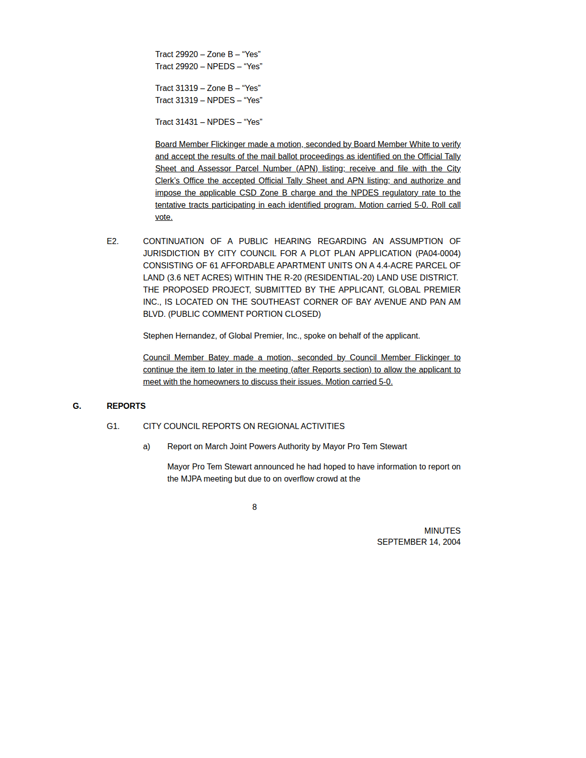Tract 29920 – Zone B – “Yes”
Tract 29920 – NPEDS – “Yes”
Tract 31319 – Zone B – “Yes”
Tract 31319 – NPDES – “Yes”
Tract 31431 – NPDES – “Yes”
Board Member Flickinger made a motion, seconded by Board Member White to verify and accept the results of the mail ballot proceedings as identified on the Official Tally Sheet and Assessor Parcel Number (APN) listing; receive and file with the City Clerk’s Office the accepted Official Tally Sheet and APN listing; and authorize and impose the applicable CSD Zone B charge and the NPDES regulatory rate to the tentative tracts participating in each identified program. Motion carried 5-0. Roll call vote.
E2.
CONTINUATION OF A PUBLIC HEARING REGARDING AN ASSUMPTION OF JURISDICTION BY CITY COUNCIL FOR A PLOT PLAN APPLICATION (PA04-0004) CONSISTING OF 61 AFFORDABLE APARTMENT UNITS ON A 4.4-ACRE PARCEL OF LAND (3.6 NET ACRES) WITHIN THE R-20 (RESIDENTIAL-20) LAND USE DISTRICT. THE PROPOSED PROJECT, SUBMITTED BY THE APPLICANT, GLOBAL PREMIER INC., IS LOCATED ON THE SOUTHEAST CORNER OF BAY AVENUE AND PAN AM BLVD. (PUBLIC COMMENT PORTION CLOSED)
Stephen Hernandez, of Global Premier, Inc., spoke on behalf of the applicant.
Council Member Batey made a motion, seconded by Council Member Flickinger to continue the item to later in the meeting (after Reports section) to allow the applicant to meet with the homeowners to discuss their issues. Motion carried 5-0.
G.
REPORTS
G1.
CITY COUNCIL REPORTS ON REGIONAL ACTIVITIES
a)
Report on March Joint Powers Authority by Mayor Pro Tem Stewart
Mayor Pro Tem Stewart announced he had hoped to have information to report on the MJPA meeting but due to on overflow crowd at the
8
MINUTES
SEPTEMBER 14, 2004